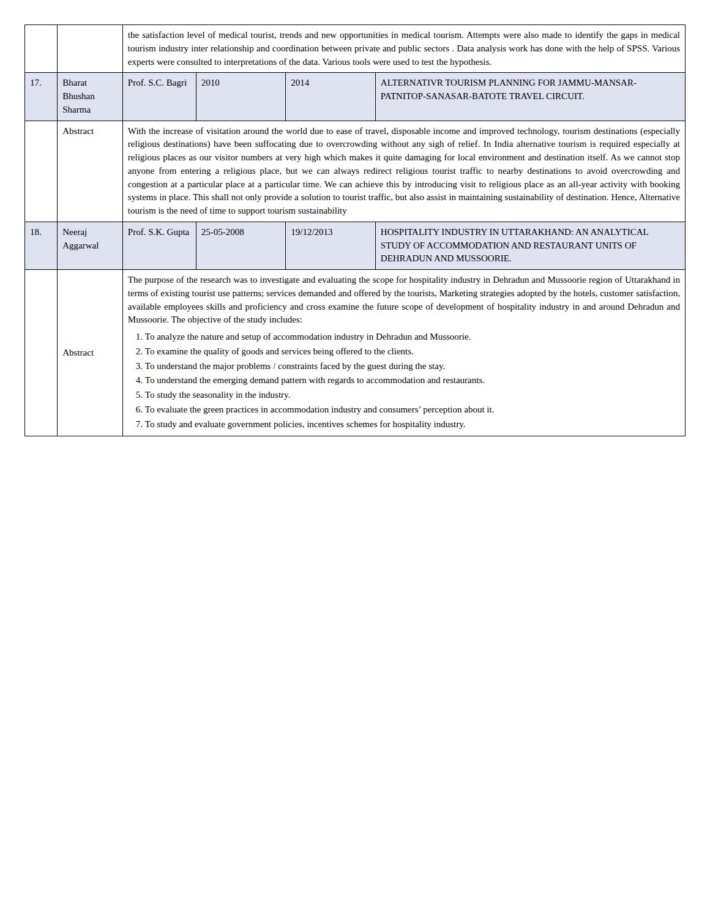| | | the satisfaction level of medical tourist, trends and new opportunities in medical tourism. Attempts were also made to identify the gaps in medical tourism industry inter relationship and coordination between private and public sectors . Data analysis work has done with the help of SPSS. Various experts were consulted to interpretations of the data. Various tools were used to test the hypothesis. |
| 17. | Bharat Bhushan Sharma | Prof. S.C. Bagri | 2010 | 2014 | ALTERNATIVR TOURISM PLANNING FOR JAMMU-MANSAR-PATNITOP-SANASAR-BATOTE TRAVEL CIRCUIT. |
| | Abstract | With the increase of visitation around the world due to ease of travel, disposable income and improved technology, tourism destinations (especially religious destinations) have been suffocating due to overcrowding without any sigh of relief. In India alternative tourism is required especially at religious places as our visitor numbers at very high which makes it quite damaging for local environment and destination itself. As we cannot stop anyone from entering a religious place, but we can always redirect religious tourist traffic to nearby destinations to avoid overcrowding and congestion at a particular place at a particular time. We can achieve this by introducing visit to religious place as an all-year activity with booking systems in place. This shall not only provide a solution to tourist traffic, but also assist in maintaining sustainability of destination. Hence, Alternative tourism is the need of time to support tourism sustainability |
| 18. | Neeraj Aggarwal | Prof. S.K. Gupta | 25-05-2008 | 19/12/2013 | HOSPITALITY INDUSTRY IN UTTARAKHAND: AN ANALYTICAL STUDY OF ACCOMMODATION AND RESTAURANT UNITS OF DEHRADUN AND MUSSOORIE. |
| | Abstract | The purpose of the research was to investigate and evaluating the scope for hospitality industry in Dehradun and Mussoorie region of Uttarakhand in terms of existing tourist use patterns; services demanded and offered by the tourists, Marketing strategies adopted by the hotels, customer satisfaction, available employees skills and proficiency and cross examine the future scope of development of hospitality industry in and around Dehradun and Mussoorie. The objective of the study includes: To analyze the nature and setup of accommodation industry in Dehradun and Mussoorie. To examine the quality of goods and services being offered to the clients. To understand the major problems / constraints faced by the guest during the stay. To understand the emerging demand pattern with regards to accommodation and restaurants. To study the seasonality in the industry. To evaluate the green practices in accommodation industry and consumers’ perception about it. To study and evaluate government policies, incentives schemes for hospitality industry. |